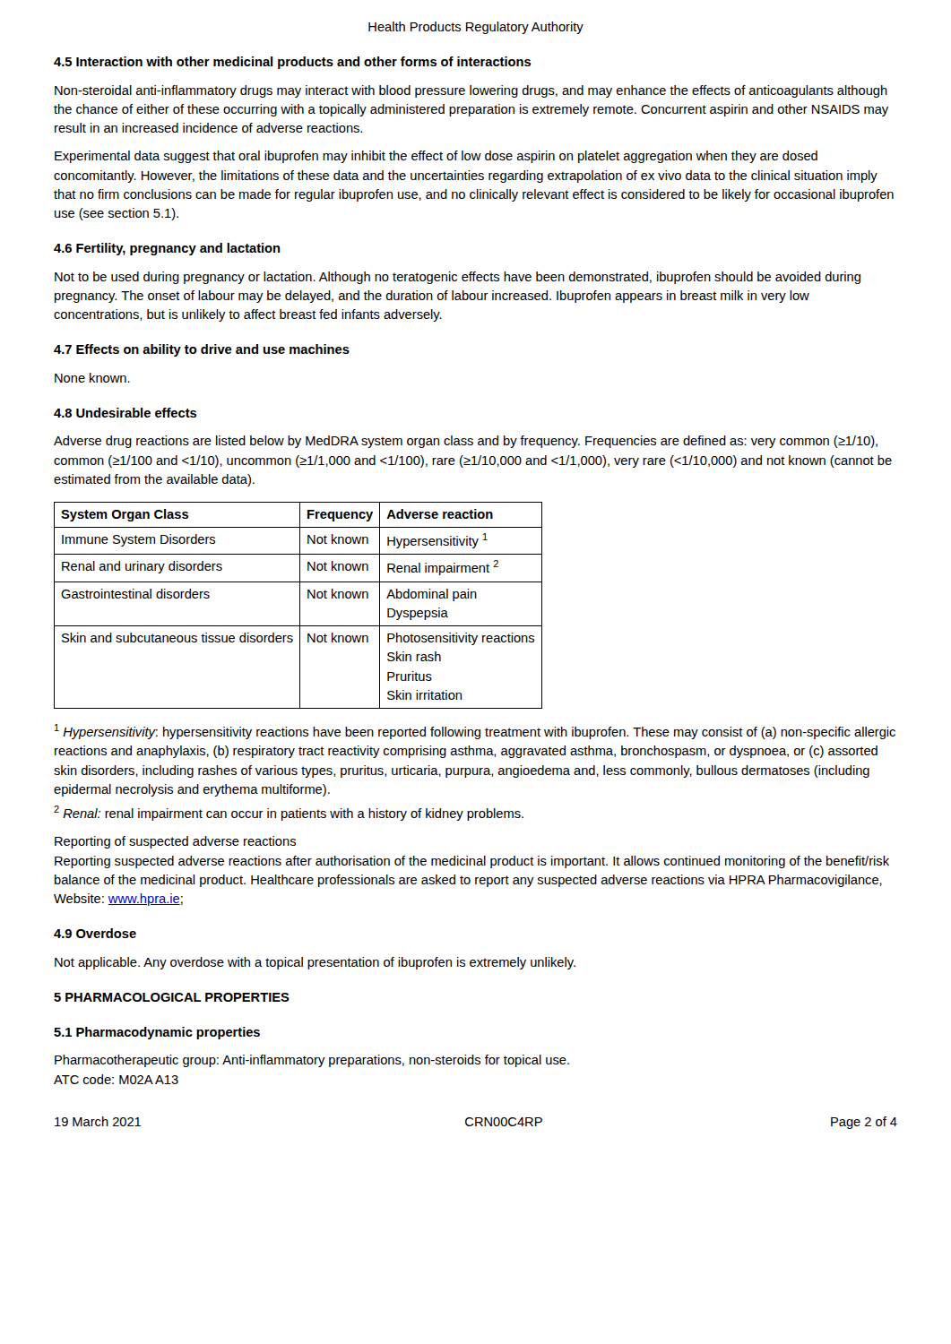Health Products Regulatory Authority
4.5 Interaction with other medicinal products and other forms of interactions
Non-steroidal anti-inflammatory drugs may interact with blood pressure lowering drugs, and may enhance the effects of anticoagulants although the chance of either of these occurring with a topically administered preparation is extremely remote. Concurrent aspirin and other NSAIDS may result in an increased incidence of adverse reactions.
Experimental data suggest that oral ibuprofen may inhibit the effect of low dose aspirin on platelet aggregation when they are dosed concomitantly. However, the limitations of these data and the uncertainties regarding extrapolation of ex vivo data to the clinical situation imply that no firm conclusions can be made for regular ibuprofen use, and no clinically relevant effect is considered to be likely for occasional ibuprofen use (see section 5.1).
4.6 Fertility, pregnancy and lactation
Not to be used during pregnancy or lactation. Although no teratogenic effects have been demonstrated, ibuprofen should be avoided during pregnancy. The onset of labour may be delayed, and the duration of labour increased. Ibuprofen appears in breast milk in very low concentrations, but is unlikely to affect breast fed infants adversely.
4.7 Effects on ability to drive and use machines
None known.
4.8 Undesirable effects
Adverse drug reactions are listed below by MedDRA system organ class and by frequency. Frequencies are defined as: very common (≥1/10), common (≥1/100 and <1/10), uncommon (≥1/1,000 and <1/100), rare (≥1/10,000 and <1/1,000), very rare (<1/10,000) and not known (cannot be estimated from the available data).
| System Organ Class | Frequency | Adverse reaction |
| --- | --- | --- |
| Immune System Disorders | Not known | Hypersensitivity 1 |
| Renal and urinary disorders | Not known | Renal impairment 2 |
| Gastrointestinal disorders | Not known | Abdominal pain Dyspepsia |
| Skin and subcutaneous tissue disorders | Not known | Photosensitivity reactions Skin rash Pruritus Skin irritation |
1 Hypersensitivity: hypersensitivity reactions have been reported following treatment with ibuprofen. These may consist of (a) non-specific allergic reactions and anaphylaxis, (b) respiratory tract reactivity comprising asthma, aggravated asthma, bronchospasm, or dyspnoea, or (c) assorted skin disorders, including rashes of various types, pruritus, urticaria, purpura, angioedema and, less commonly, bullous dermatoses (including epidermal necrolysis and erythema multiforme).
2 Renal: renal impairment can occur in patients with a history of kidney problems.
Reporting of suspected adverse reactions
Reporting suspected adverse reactions after authorisation of the medicinal product is important. It allows continued monitoring of the benefit/risk balance of the medicinal product. Healthcare professionals are asked to report any suspected adverse reactions via HPRA Pharmacovigilance, Website: www.hpra.ie;
4.9 Overdose
Not applicable. Any overdose with a topical presentation of ibuprofen is extremely unlikely.
5 PHARMACOLOGICAL PROPERTIES
5.1 Pharmacodynamic properties
Pharmacotherapeutic group: Anti-inflammatory preparations, non-steroids for topical use.
ATC code: M02A A13
19 March 2021 CRN00C4RP Page 2 of 4